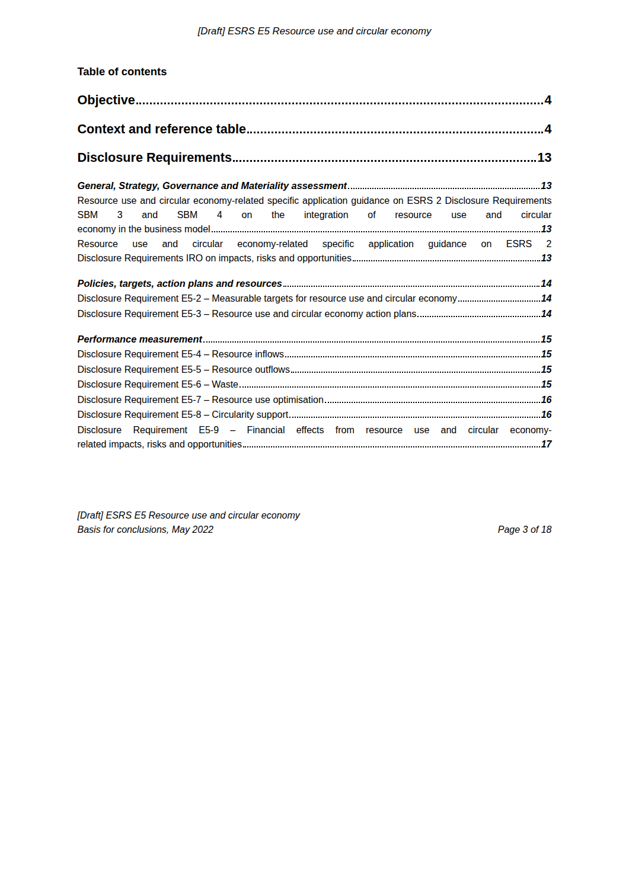[Draft] ESRS E5 Resource use and circular economy
Table of contents
Objective 4
Context and reference table 4
Disclosure Requirements 13
General, Strategy, Governance and Materiality assessment 13
Resource use and circular economy-related specific application guidance on ESRS 2 Disclosure Requirements SBM 3 and SBM 4 on the integration of resource use and circular
economy in the business model 13
Resource use and circular economy-related specific application guidance on ESRS 2
Disclosure Requirements IRO on impacts, risks and opportunities 13
Policies, targets, action plans and resources 14
Disclosure Requirement E5-2 – Measurable targets for resource use and circular economy 14
Disclosure Requirement E5-3 – Resource use and circular economy action plans 14
Performance measurement 15
Disclosure Requirement E5-4 – Resource inflows 15
Disclosure Requirement E5-5 – Resource outflows 15
Disclosure Requirement E5-6 – Waste 15
Disclosure Requirement E5-7 – Resource use optimisation 16
Disclosure Requirement E5-8 – Circularity support 16
Disclosure Requirement E5-9 – Financial effects from resource use and circular economy-
related impacts, risks and opportunities 17
[Draft] ESRS E5 Resource use and circular economy
Basis for conclusions, May 2022
Page 3 of 18